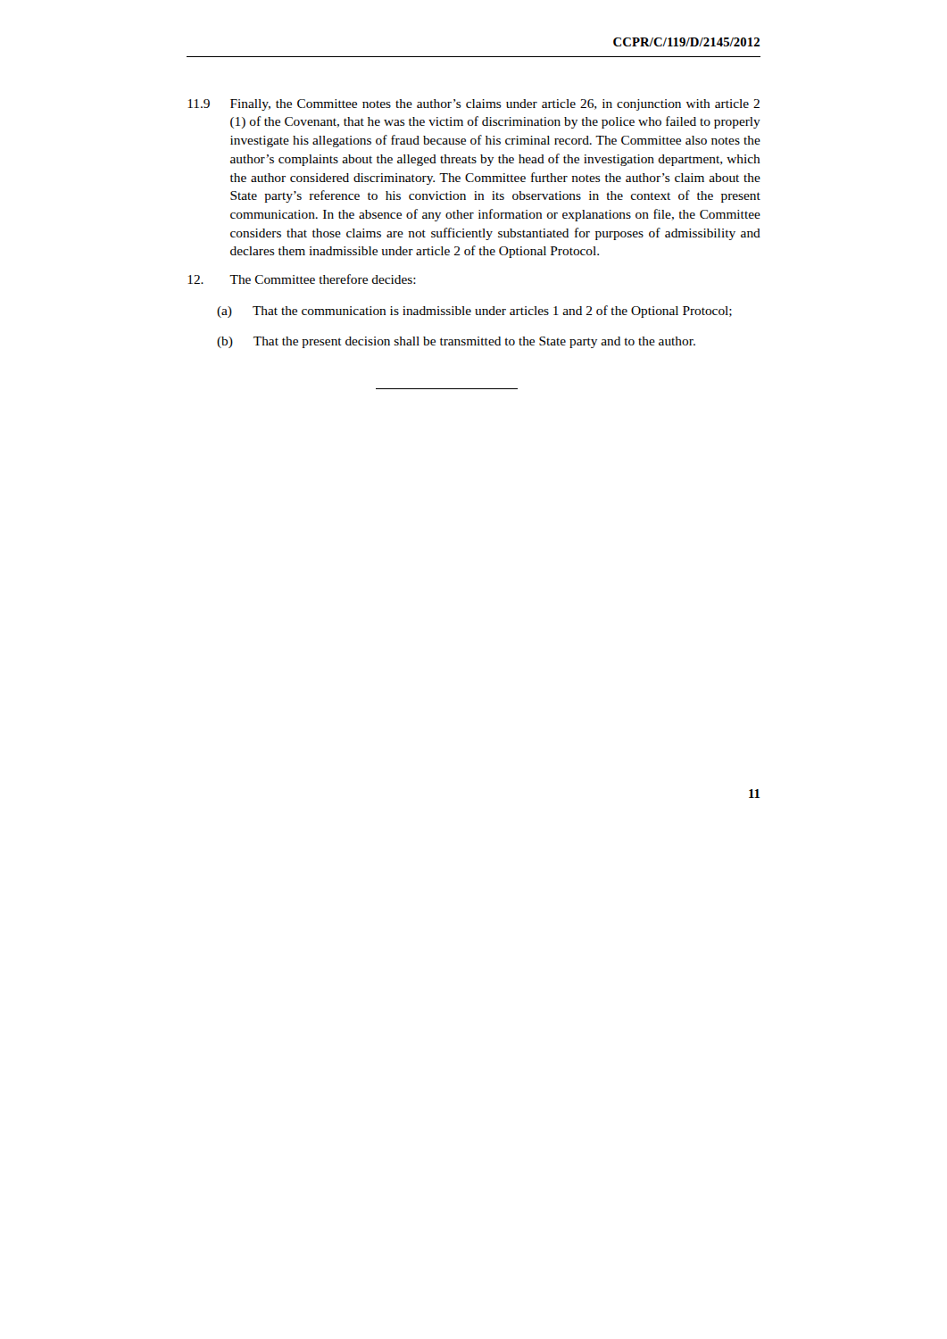CCPR/C/119/D/2145/2012
11.9 Finally, the Committee notes the author’s claims under article 26, in conjunction with article 2 (1) of the Covenant, that he was the victim of discrimination by the police who failed to properly investigate his allegations of fraud because of his criminal record. The Committee also notes the author’s complaints about the alleged threats by the head of the investigation department, which the author considered discriminatory. The Committee further notes the author’s claim about the State party’s reference to his conviction in its observations in the context of the present communication. In the absence of any other information or explanations on file, the Committee considers that those claims are not sufficiently substantiated for purposes of admissibility and declares them inadmissible under article 2 of the Optional Protocol.
12. The Committee therefore decides:
(a) That the communication is inadmissible under articles 1 and 2 of the Optional Protocol;
(b) That the present decision shall be transmitted to the State party and to the author.
11